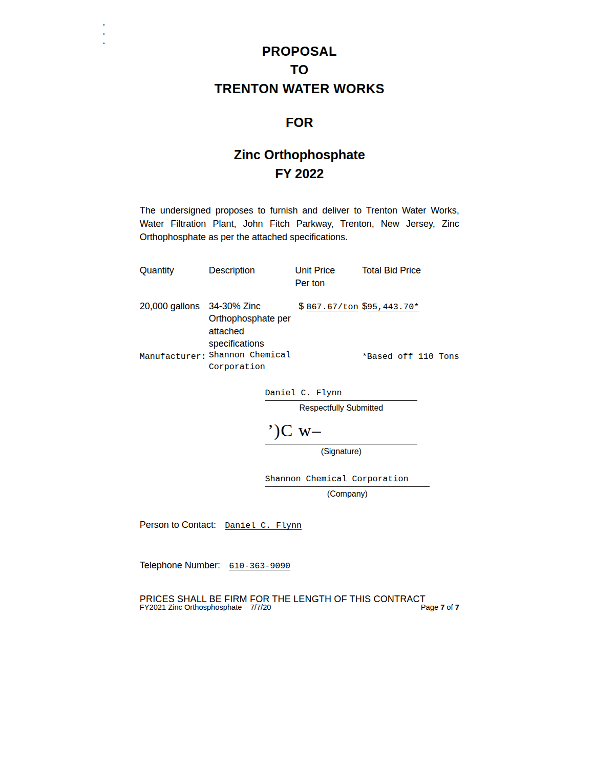• • •
PROPOSAL TO TRENTON WATER WORKS
FOR
Zinc Orthophosphate FY 2022
The undersigned proposes to furnish and deliver to Trenton Water Works, Water Filtration Plant, John Fitch Parkway, Trenton, New Jersey, Zinc Orthophosphate as per the attached specifications.
| Quantity | Description | Unit Price Per ton | Total Bid Price |
| --- | --- | --- | --- |
| 20,000 gallons | 34-30% Zinc Orthophosphate per attached specifications | $ 867.67/ton | $ 95,443.70* |
| Manufacturer: | Shannon Chemical Corporation | | *Based off 110 Tons |
Daniel C. Flynn
Respectfully Submitted
’)C w–
(Signature)
Shannon Chemical Corporation
(Company)
Person to Contact: Daniel C. Flynn
Telephone Number: 610-363-9090
PRICES SHALL BE FIRM FOR THE LENGTH OF THIS CONTRACT
FY2021 Zinc Orthosphosphate – 7/7/20
Page 7 of 7